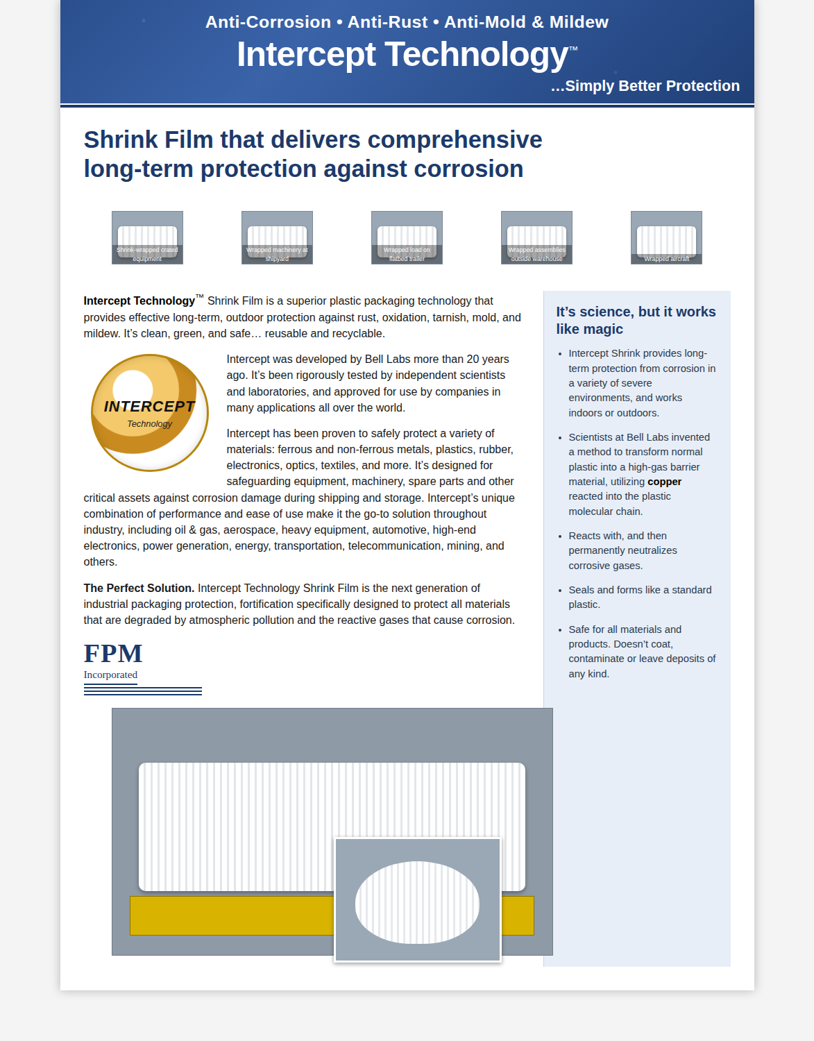Anti-Corrosion • Anti-Rust • Anti-Mold & Mildew
Intercept Technology™
…Simply Better Protection
Shrink Film that delivers comprehensive
long-term protection against corrosion
Shrink-wrapped crated equipment
Wrapped machinery at shipyard
Wrapped load on flatbed trailer
Wrapped assemblies outside warehouse
Wrapped aircraft
Intercept Technology™ Shrink Film is a superior plastic packaging technology that provides effective long-term, outdoor protection against rust, oxidation, tarnish, mold, and mildew. It’s clean, green, and safe… reusable and recyclable.
INTERCEPT Technology
Intercept was developed by Bell Labs more than 20 years ago. It’s been rigorously tested by independent scientists and laboratories, and approved for use by companies in many applications all over the world.
Intercept has been proven to safely protect a variety of materials: ferrous and non-ferrous metals, plastics, rubber, electronics, optics, textiles, and more. It’s designed for safeguarding equipment, machinery, spare parts and other critical assets against corrosion damage during shipping and storage. Intercept’s unique combination of performance and ease of use make it the go-to solution throughout industry, including oil & gas, aerospace, heavy equipment, automotive, high-end electronics, power generation, energy, transportation, telecommunication, mining, and others.
The Perfect Solution. Intercept Technology Shrink Film is the next generation of industrial packaging protection, fortification specifically designed to protect all materials that are degraded by atmospheric pollution and the reactive gases that cause corrosion.
FPM
Incorporated
Large shrink-wrapped component on a yellow transport trailer
Close-up of shrink-wrapped item
It’s science, but it works like magic
Intercept Shrink provides long-term protection from corrosion in a variety of severe environments, and works indoors or outdoors.
Scientists at Bell Labs invented a method to transform normal plastic into a high-gas barrier material, utilizing copper reacted into the plastic molecular chain.
Reacts with, and then permanently neutralizes corrosive gases.
Seals and forms like a standard plastic.
Safe for all materials and products. Doesn’t coat, contaminate or leave deposits of any kind.